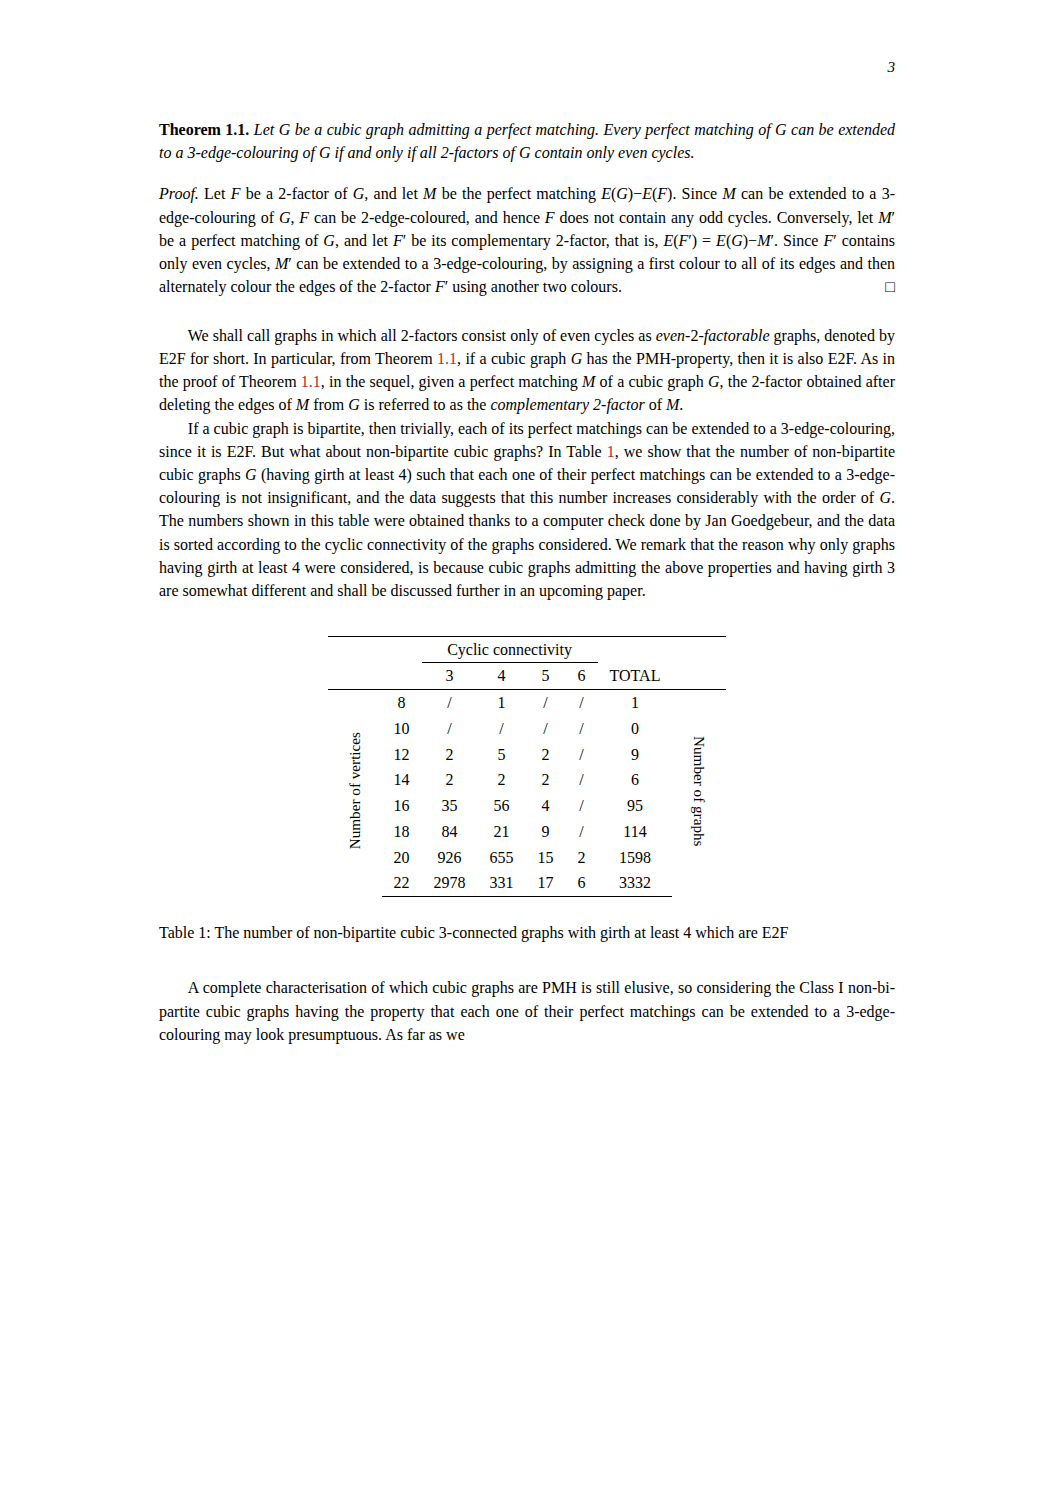3
Theorem 1.1. Let G be a cubic graph admitting a perfect matching. Every perfect matching of G can be extended to a 3-edge-colouring of G if and only if all 2-factors of G contain only even cycles.
Proof. Let F be a 2-factor of G, and let M be the perfect matching E(G)−E(F). Since M can be extended to a 3-edge-colouring of G, F can be 2-edge-coloured, and hence F does not contain any odd cycles. Conversely, let M′ be a perfect matching of G, and let F′ be its complementary 2-factor, that is, E(F′) = E(G)−M′. Since F′ contains only even cycles, M′ can be extended to a 3-edge-colouring, by assigning a first colour to all of its edges and then alternately colour the edges of the 2-factor F′ using another two colours.□
We shall call graphs in which all 2-factors consist only of even cycles as even-2-factorable graphs, denoted by E2F for short. In particular, from Theorem 1.1, if a cubic graph G has the PMH-property, then it is also E2F. As in the proof of Theorem 1.1, in the sequel, given a perfect matching M of a cubic graph G, the 2-factor obtained after deleting the edges of M from G is referred to as the complementary 2-factor of M.
If a cubic graph is bipartite, then trivially, each of its perfect matchings can be extended to a 3-edge-colouring, since it is E2F. But what about non-bipartite cubic graphs? In Table 1, we show that the number of non-bipartite cubic graphs G (having girth at least 4) such that each one of their perfect matchings can be extended to a 3-edge-colouring is not insignificant, and the data suggests that this number increases considerably with the order of G. The numbers shown in this table were obtained thanks to a computer check done by Jan Goedgebeur, and the data is sorted according to the cyclic connectivity of the graphs considered. We remark that the reason why only graphs having girth at least 4 were considered, is because cubic graphs admitting the above properties and having girth 3 are somewhat different and shall be discussed further in an upcoming paper.
| | | Cyclic connectivity | | |
| | | 3 | 4 | 5 | 6 | TOTAL | |
| Number of vertices | 8 | / | 1 | / | / | 1 | Number of graphs |
| 10 | / | / | / | / | 0 |
| 12 | 2 | 5 | 2 | / | 9 |
| 14 | 2 | 2 | 2 | / | 6 |
| 16 | 35 | 56 | 4 | / | 95 |
| 18 | 84 | 21 | 9 | / | 114 |
| 20 | 926 | 655 | 15 | 2 | 1598 |
| 22 | 2978 | 331 | 17 | 6 | 3332 |
Table 1: The number of non-bipartite cubic 3-connected graphs with girth at least 4 which are E2F
A complete characterisation of which cubic graphs are PMH is still elusive, so considering the Class I non-bipartite cubic graphs having the property that each one of their perfect matchings can be extended to a 3-edge-colouring may look presumptuous. As far as we